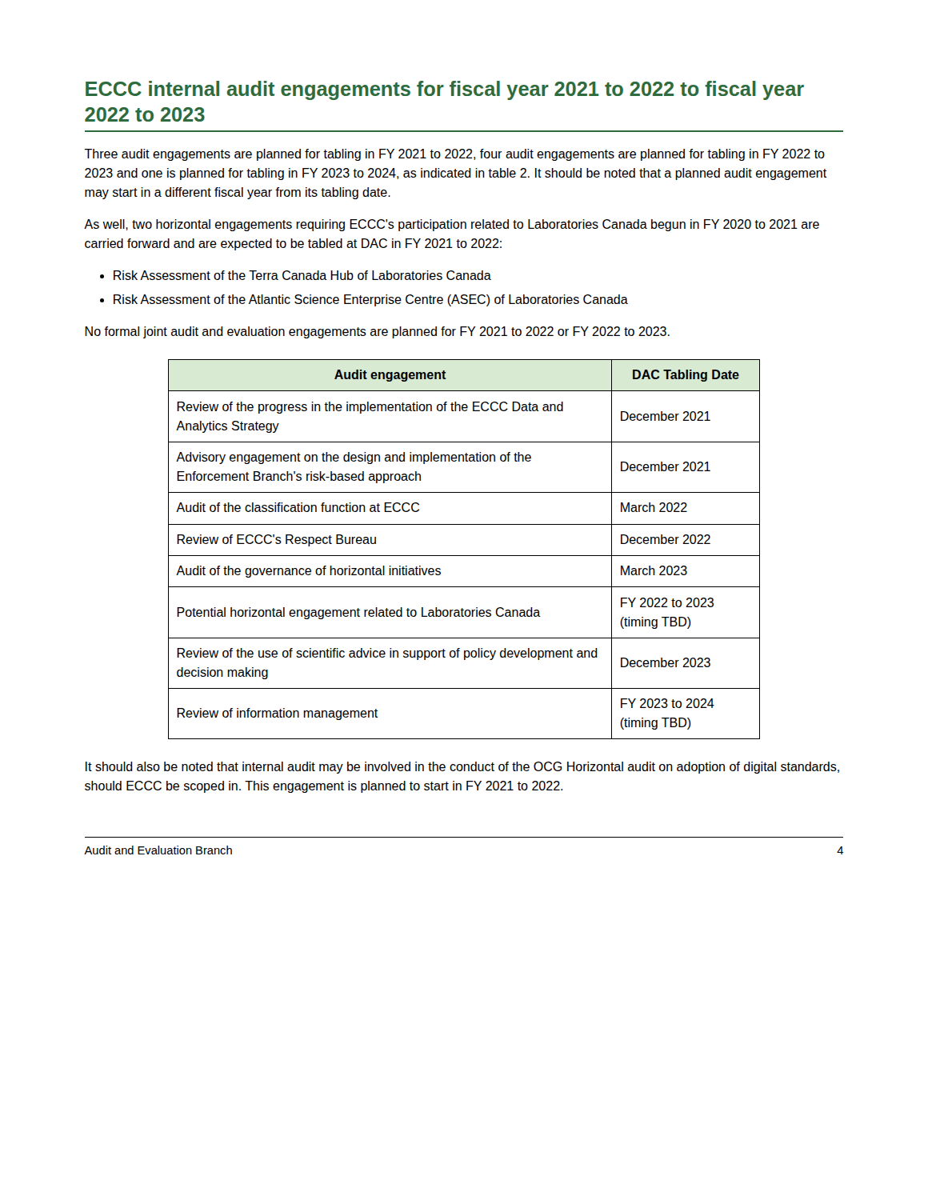ECCC internal audit engagements for fiscal year 2021 to 2022 to fiscal year 2022 to 2023
Three audit engagements are planned for tabling in FY 2021 to 2022, four audit engagements are planned for tabling in FY 2022 to 2023 and one is planned for tabling in FY 2023 to 2024, as indicated in table 2. It should be noted that a planned audit engagement may start in a different fiscal year from its tabling date.
As well, two horizontal engagements requiring ECCC's participation related to Laboratories Canada begun in FY 2020 to 2021 are carried forward and are expected to be tabled at DAC in FY 2021 to 2022:
Risk Assessment of the Terra Canada Hub of Laboratories Canada
Risk Assessment of the Atlantic Science Enterprise Centre (ASEC) of Laboratories Canada
No formal joint audit and evaluation engagements are planned for FY 2021 to 2022 or FY 2022 to 2023.
| Audit engagement | DAC Tabling Date |
| --- | --- |
| Review of the progress in the implementation of the ECCC Data and Analytics Strategy | December 2021 |
| Advisory engagement on the design and implementation of the Enforcement Branch's risk-based approach | December 2021 |
| Audit of the classification function at ECCC | March 2022 |
| Review of ECCC's Respect Bureau | December 2022 |
| Audit of the governance of horizontal initiatives | March 2023 |
| Potential horizontal engagement related to Laboratories Canada | FY 2022 to 2023 (timing TBD) |
| Review of the use of scientific advice in support of policy development and decision making | December 2023 |
| Review of information management | FY 2023 to 2024 (timing TBD) |
It should also be noted that internal audit may be involved in the conduct of the OCG Horizontal audit on adoption of digital standards, should ECCC be scoped in. This engagement is planned to start in FY 2021 to 2022.
Audit and Evaluation Branch 4